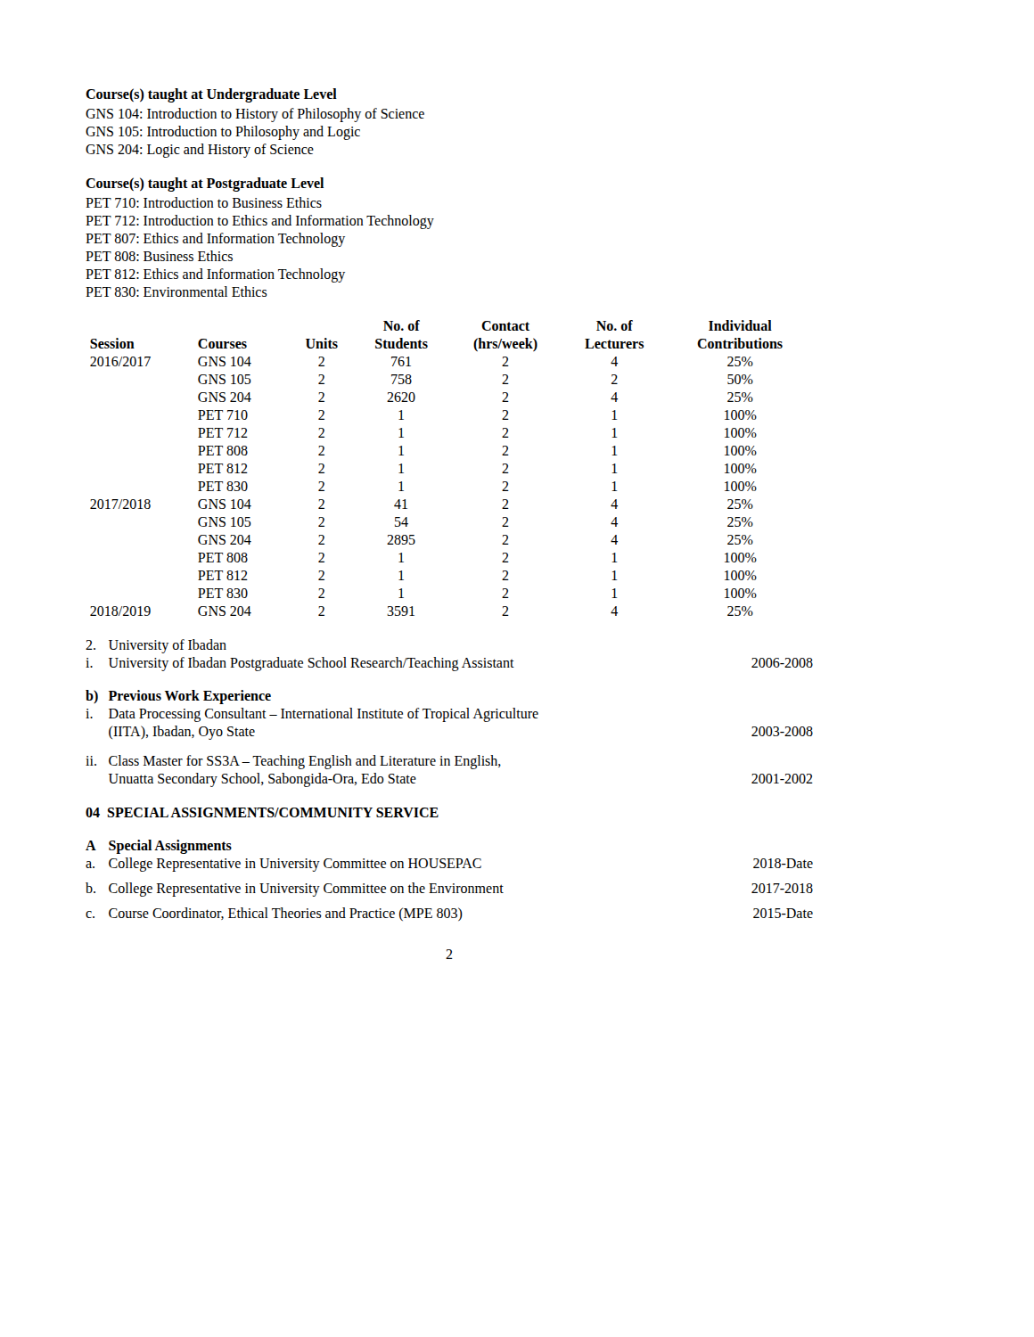Course(s) taught at Undergraduate Level
GNS 104: Introduction to History of Philosophy of Science
GNS 105: Introduction to Philosophy and Logic
GNS 204: Logic and History of Science
Course(s) taught at Postgraduate Level
PET 710: Introduction to Business Ethics
PET 712: Introduction to Ethics and Information Technology
PET 807: Ethics and Information Technology
PET 808: Business Ethics
PET 812: Ethics and Information Technology
PET 830: Environmental Ethics
| Session | Courses | Units | No. of Students | Contact (hrs/week) | No. of Lecturers | Individual Contributions |
| --- | --- | --- | --- | --- | --- | --- |
| 2016/2017 | GNS 104 | 2 | 761 | 2 | 4 | 25% |
| | GNS 105 | 2 | 758 | 2 | 2 | 50% |
| | GNS 204 | 2 | 2620 | 2 | 4 | 25% |
| | PET 710 | 2 | 1 | 2 | 1 | 100% |
| | PET 712 | 2 | 1 | 2 | 1 | 100% |
| | PET 808 | 2 | 1 | 2 | 1 | 100% |
| | PET 812 | 2 | 1 | 2 | 1 | 100% |
| | PET 830 | 2 | 1 | 2 | 1 | 100% |
| 2017/2018 | GNS 104 | 2 | 41 | 2 | 4 | 25% |
| | GNS 105 | 2 | 54 | 2 | 4 | 25% |
| | GNS 204 | 2 | 2895 | 2 | 4 | 25% |
| | PET 808 | 2 | 1 | 2 | 1 | 100% |
| | PET 812 | 2 | 1 | 2 | 1 | 100% |
| | PET 830 | 2 | 1 | 2 | 1 | 100% |
| 2018/2019 | GNS 204 | 2 | 3591 | 2 | 4 | 25% |
| 2. | University of Ibadan |
| i. | University of Ibadan Postgraduate School Research/Teaching Assistant | 2006-2008 |
| b) | Previous Work Experience |
| i. | Data Processing Consultant – International Institute of Tropical Agriculture (IITA), Ibadan, Oyo State | 2003-2008 |
| ii. | Class Master for SS3A – Teaching English and Literature in English, Unuatta Secondary School, Sabongida-Ora, Edo State | 2001-2002 |
04 SPECIAL ASSIGNMENTS/COMMUNITY SERVICE
| A | Special Assignments |
| a. | College Representative in University Committee on HOUSEPAC | 2018-Date |
| b. | College Representative in University Committee on the Environment | 2017-2018 |
| c. | Course Coordinator, Ethical Theories and Practice (MPE 803) | 2015-Date |
2